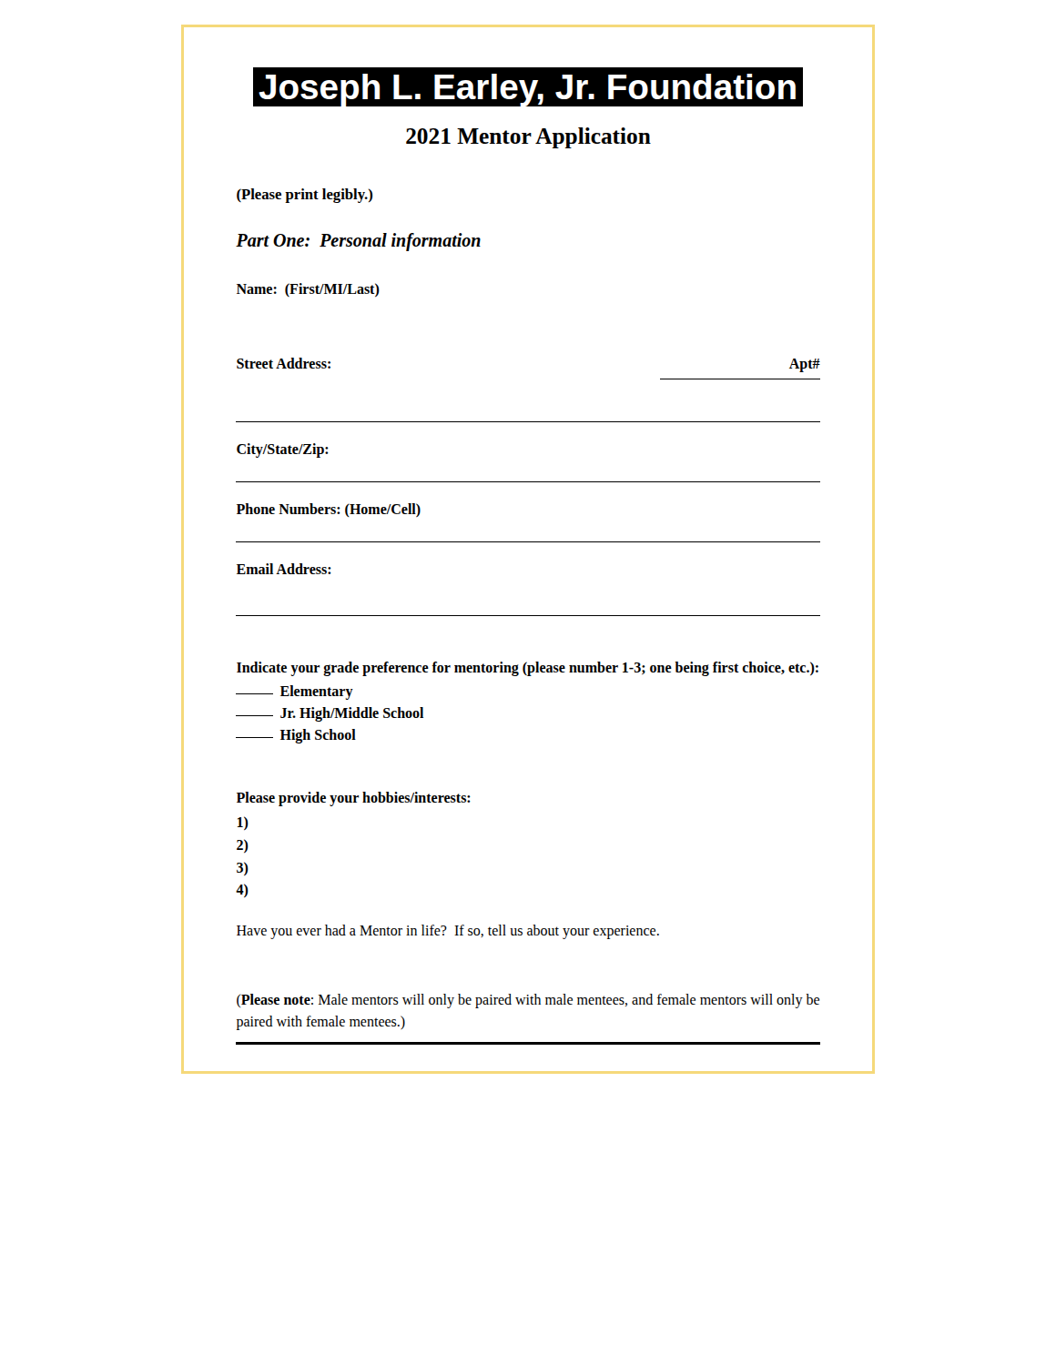Joseph L. Earley, Jr. Foundation
2021 Mentor Application
(Please print legibly.)
Part One: Personal information
Name: (First/MI/Last)
Street Address: Apt#
City/State/Zip:
Phone Numbers: (Home/Cell)
Email Address:
Indicate your grade preference for mentoring (please number 1-3; one being first choice, etc.):
Elementary
Jr. High/Middle School
High School
Please provide your hobbies/interests:
1)
2)
3)
4)
Have you ever had a Mentor in life? If so, tell us about your experience.
(Please note: Male mentors will only be paired with male mentees, and female mentors will only be paired with female mentees.)